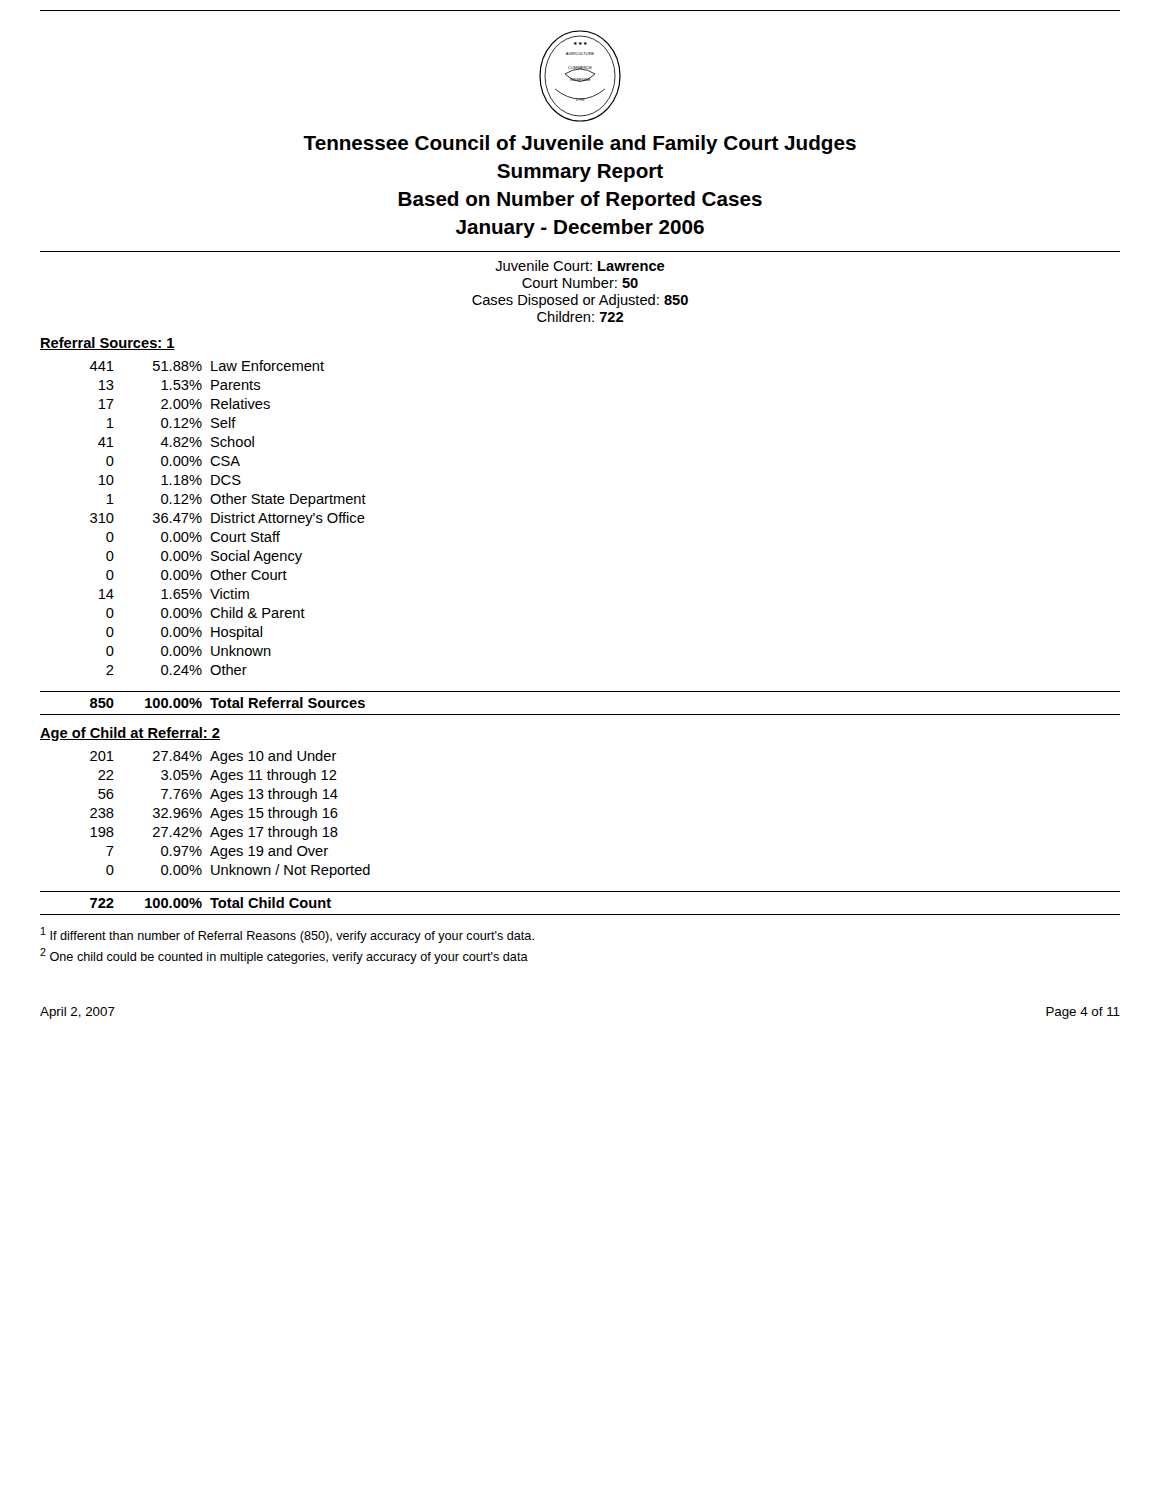★ ★ ★ AGRICULTURE COMMERCE TENNESSEE 1796
Tennessee Council of Juvenile and Family Court Judges
Summary Report
Based on Number of Reported Cases
January - December 2006
Juvenile Court: Lawrence
Court Number: 50
Cases Disposed or Adjusted: 850
Children: 722
Referral Sources: 1
| 441 | 51.88% | Law Enforcement |
| 13 | 1.53% | Parents |
| 17 | 2.00% | Relatives |
| 1 | 0.12% | Self |
| 41 | 4.82% | School |
| 0 | 0.00% | CSA |
| 10 | 1.18% | DCS |
| 1 | 0.12% | Other State Department |
| 310 | 36.47% | District Attorney's Office |
| 0 | 0.00% | Court Staff |
| 0 | 0.00% | Social Agency |
| 0 | 0.00% | Other Court |
| 14 | 1.65% | Victim |
| 0 | 0.00% | Child & Parent |
| 0 | 0.00% | Hospital |
| 0 | 0.00% | Unknown |
| 2 | 0.24% | Other |
| 850 | 100.00% | Total Referral Sources |
Age of Child at Referral: 2
| 201 | 27.84% | Ages 10 and Under |
| 22 | 3.05% | Ages 11 through 12 |
| 56 | 7.76% | Ages 13 through 14 |
| 238 | 32.96% | Ages 15 through 16 |
| 198 | 27.42% | Ages 17 through 18 |
| 7 | 0.97% | Ages 19 and Over |
| 0 | 0.00% | Unknown / Not Reported |
| 722 | 100.00% | Total Child Count |
1 If different than number of Referral Reasons (850), verify accuracy of your court's data.
2 One child could be counted in multiple categories, verify accuracy of your court's data
April 2, 2007
Page 4 of 11